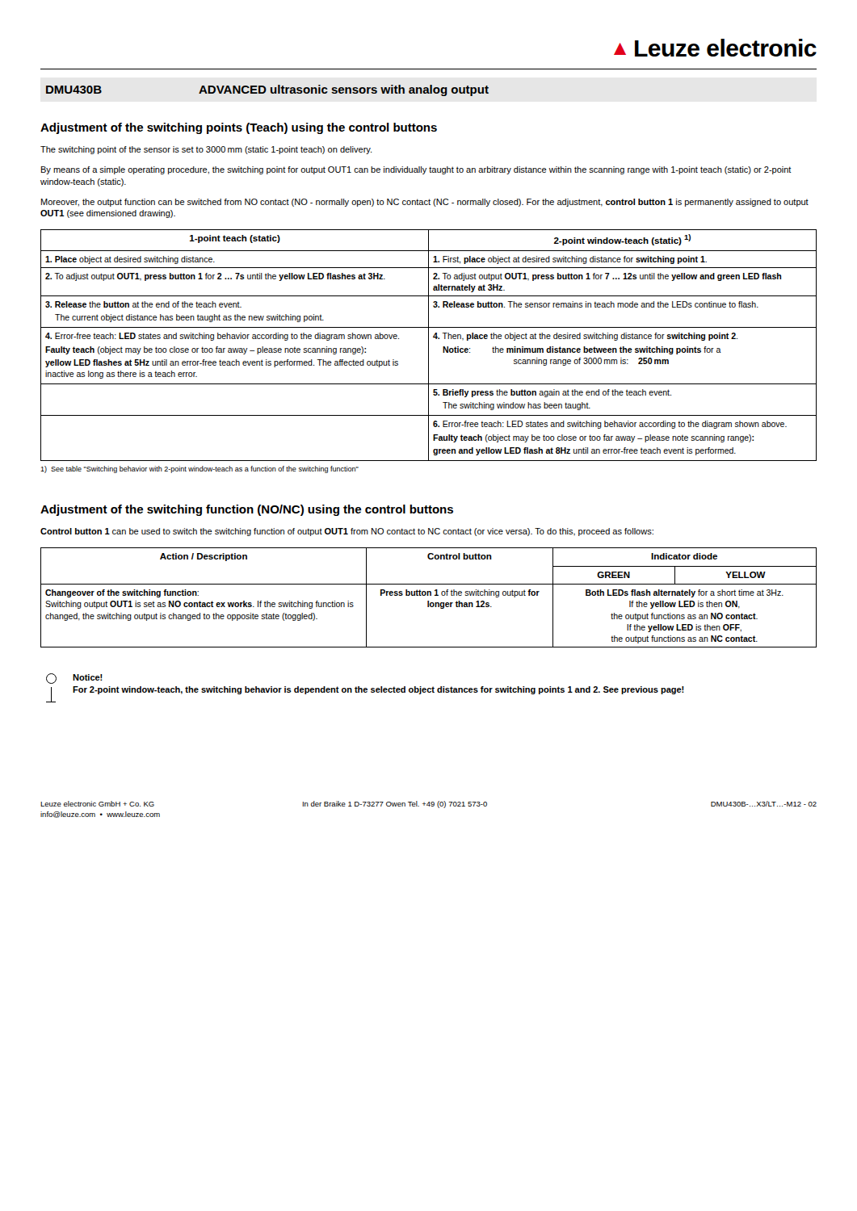▲Leuze electronic
DMU430B ADVANCED ultrasonic sensors with analog output
Adjustment of the switching points (Teach) using the control buttons
The switching point of the sensor is set to 3000 mm (static 1-point teach) on delivery.
By means of a simple operating procedure, the switching point for output OUT1 can be individually taught to an arbitrary distance within the scanning range with 1-point teach (static) or 2-point window-teach (static).
Moreover, the output function can be switched from NO contact (NO - normally open) to NC contact (NC - normally closed). For the adjustment, control button 1 is permanently assigned to output OUT1 (see dimensioned drawing).
| 1-point teach (static) | 2-point window-teach (static) 1) |
| --- | --- |
| 1. Place object at desired switching distance. | 1. First, place object at desired switching distance for switching point 1 . |
| 2. To adjust output OUT1 , press button 1 for 2 … 7s until the yellow LED flashes at 3Hz . | 2. To adjust output OUT1 , press button 1 for 7 … 12s until the yellow and green LED flash alternately at 3Hz . |
| 3. Release the button at the end of the teach event. The current object distance has been taught as the new switching point. | 3. Release button . The sensor remains in teach mode and the LEDs continue to flash. |
| 4. Error-free teach: LED states and switching behavior according to the diagram shown above. Faulty teach (object may be too close or too far away – please note scanning range) : yellow LED flashes at 5Hz until an error-free teach event is performed. The affected output is inactive as long as there is a teach error. | 4. Then, place the object at the desired switching distance for switching point 2 . Notice : the minimum distance between the switching points for a scanning range of 3000 mm is: 250 mm |
| | 5. Briefly press the button again at the end of the teach event. The switching window has been taught. |
| | 6. Error-free teach: LED states and switching behavior according to the diagram shown above. Faulty teach (object may be too close or too far away – please note scanning range) : green and yellow LED flash at 8Hz until an error-free teach event is performed. |
1) See table "Switching behavior with 2-point window-teach as a function of the switching function"
Adjustment of the switching function (NO/NC) using the control buttons
Control button 1 can be used to switch the switching function of output OUT1 from NO contact to NC contact (or vice versa). To do this, proceed as follows:
| Action / Description | Control button | Indicator diode |
| --- | --- | --- |
| GREEN | YELLOW |
| Changeover of the switching function : Switching output OUT1 is set as NO contact ex works . If the switching function is changed, the switching output is changed to the opposite state (toggled). | Press button 1 of the switching output for longer than 12s . | Both LEDs flash alternately for a short time at 3Hz. If the yellow LED is then ON , the output functions as an NO contact . If the yellow LED is then OFF , the output functions as an NC contact . |
Notice!
For 2-point window-teach, the switching behavior is dependent on the selected object distances for switching points 1 and 2. See previous page!
Leuze electronic GmbH + Co. KG
info@leuze.com • www.leuze.com
In der Braike 1 D-73277 Owen Tel. +49 (0) 7021 573-0
DMU430B-…X3/LT…-M12 - 02